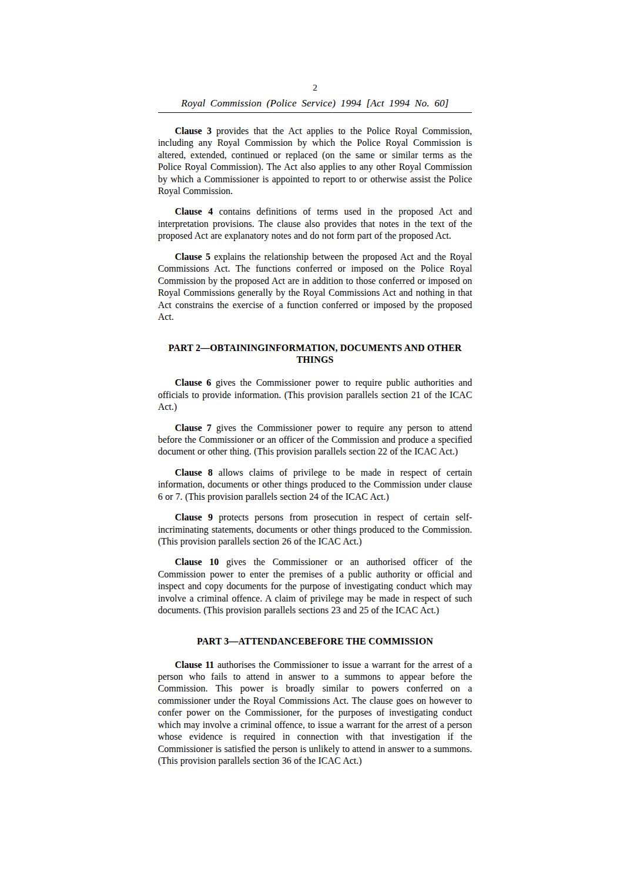2
Royal Commission (Police Service) 1994 [Act 1994 No. 60]
Clause 3 provides that the Act applies to the Police Royal Commission, including any Royal Commission by which the Police Royal Commission is altered, extended, continued or replaced (on the same or similar terms as the Police Royal Commission). The Act also applies to any other Royal Commission by which a Commissioner is appointed to report to or otherwise assist the Police Royal Commission.
Clause 4 contains definitions of terms used in the proposed Act and interpretation provisions. The clause also provides that notes in the text of the proposed Act are explanatory notes and do not form part of the proposed Act.
Clause 5 explains the relationship between the proposed Act and the Royal Commissions Act. The functions conferred or imposed on the Police Royal Commission by the proposed Act are in addition to those conferred or imposed on Royal Commissions generally by the Royal Commissions Act and nothing in that Act constrains the exercise of a function conferred or imposed by the proposed Act.
Part 2—Obtaininginformation, Documents and Other Things
Clause 6 gives the Commissioner power to require public authorities and officials to provide information. (This provision parallels section 21 of the ICAC Act.)
Clause 7 gives the Commissioner power to require any person to attend before the Commissioner or an officer of the Commission and produce a specified document or other thing. (This provision parallels section 22 of the ICAC Act.)
Clause 8 allows claims of privilege to be made in respect of certain information, documents or other things produced to the Commission under clause 6 or 7. (This provision parallels section 24 of the ICAC Act.)
Clause 9 protects persons from prosecution in respect of certain self-incriminating statements, documents or other things produced to the Commission. (This provision parallels section 26 of the ICAC Act.)
Clause 10 gives the Commissioner or an authorised officer of the Commission power to enter the premises of a public authority or official and inspect and copy documents for the purpose of investigating conduct which may involve a criminal offence. A claim of privilege may be made in respect of such documents. (This provision parallels sections 23 and 25 of the ICAC Act.)
Part 3—Attendancebefore the Commission
Clause 11 authorises the Commissioner to issue a warrant for the arrest of a person who fails to attend in answer to a summons to appear before the Commission. This power is broadly similar to powers conferred on a commissioner under the Royal Commissions Act. The clause goes on however to confer power on the Commissioner, for the purposes of investigating conduct which may involve a criminal offence, to issue a warrant for the arrest of a person whose evidence is required in connection with that investigation if the Commissioner is satisfied the person is unlikely to attend in answer to a summons. (This provision parallels section 36 of the ICAC Act.)